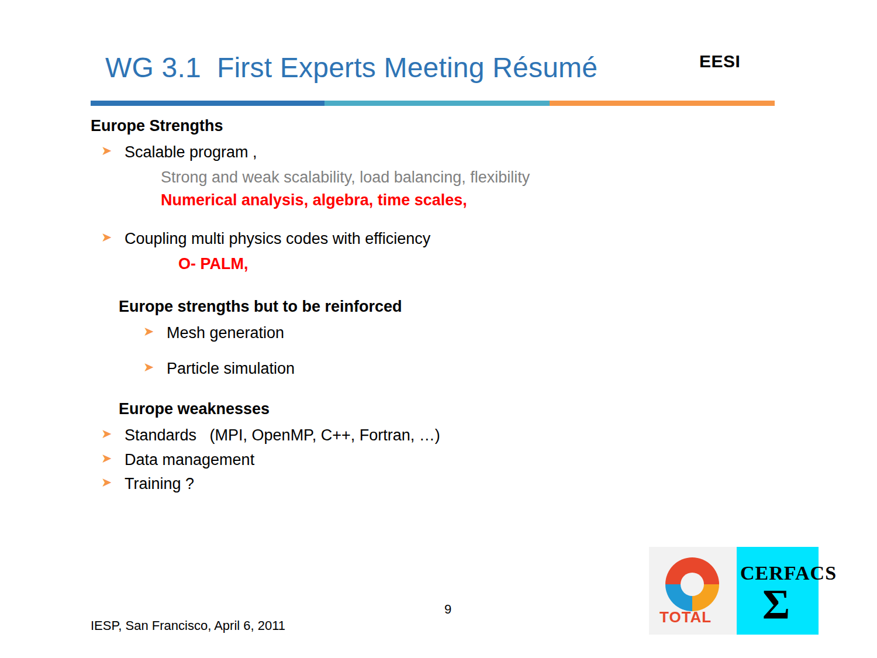EESI
WG 3.1 First Experts Meeting Résumé
Europe Strengths
Scalable program ,
Strong and weak scalability, load balancing, flexibility
Numerical analysis, algebra, time scales,
Coupling multi physics codes with efficiency
O- PALM,
Europe strengths but to be reinforced
Mesh generation
Particle simulation
Europe weaknesses
Standards (MPI, OpenMP, C++, Fortran, …)
Data management
Training ?
9
IESP, San Francisco, April 6, 2011
TOTAL
CERFACS
Σ